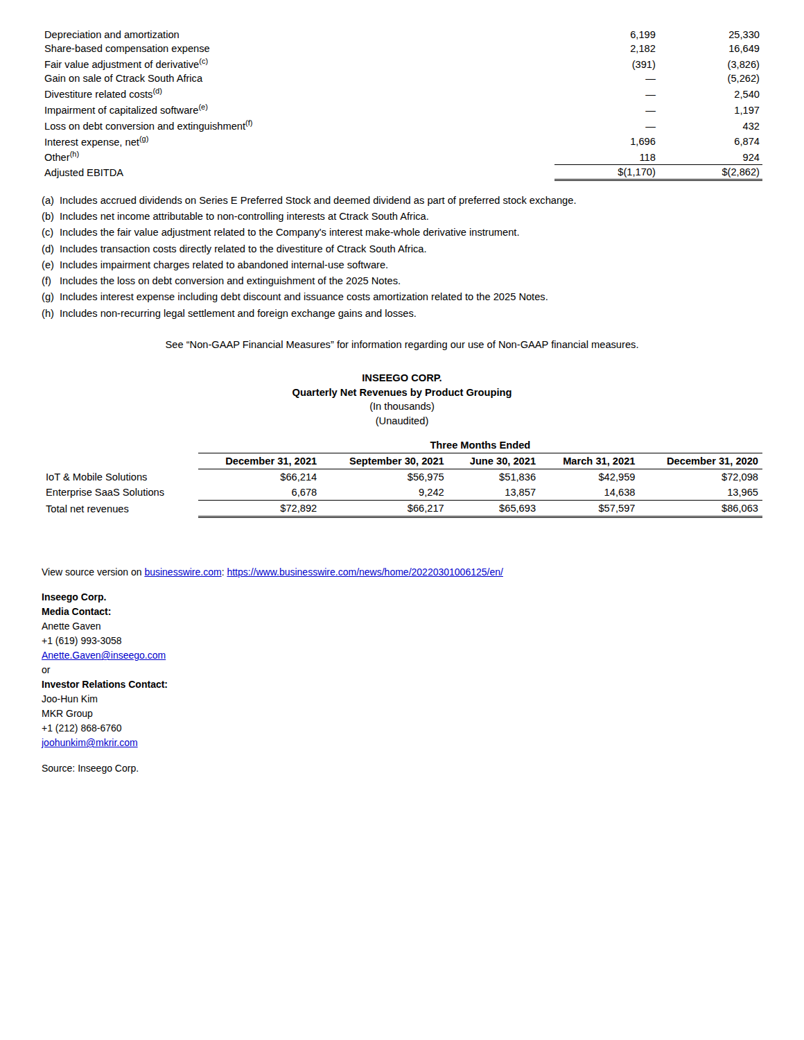| Depreciation and amortization | 6,199 | 25,330 |
| Share-based compensation expense | 2,182 | 16,649 |
| Fair value adjustment of derivative (c) | (391) | (3,826) |
| Gain on sale of Ctrack South Africa | — | (5,262) |
| Divestiture related costs (d) | — | 2,540 |
| Impairment of capitalized software (e) | — | 1,197 |
| Loss on debt conversion and extinguishment (f) | — | 432 |
| Interest expense, net (g) | 1,696 | 6,874 |
| Other (h) | 118 | 924 |
| Adjusted EBITDA | $(1,170) | $(2,862) |
(a) Includes accrued dividends on Series E Preferred Stock and deemed dividend as part of preferred stock exchange.
(b) Includes net income attributable to non-controlling interests at Ctrack South Africa.
(c) Includes the fair value adjustment related to the Company's interest make-whole derivative instrument.
(d) Includes transaction costs directly related to the divestiture of Ctrack South Africa.
(e) Includes impairment charges related to abandoned internal-use software.
(f) Includes the loss on debt conversion and extinguishment of the 2025 Notes.
(g) Includes interest expense including debt discount and issuance costs amortization related to the 2025 Notes.
(h) Includes non-recurring legal settlement and foreign exchange gains and losses.
See “Non-GAAP Financial Measures” for information regarding our use of Non-GAAP financial measures.
INSEEGO CORP.
Quarterly Net Revenues by Product Grouping
(In thousands)
(Unaudited)
| | Three Months Ended |
| | December 31, 2021 | September 30, 2021 | June 30, 2021 | March 31, 2021 | December 31, 2020 |
| IoT & Mobile Solutions | $66,214 | $56,975 | $51,836 | $42,959 | $72,098 |
| Enterprise SaaS Solutions | 6,678 | 9,242 | 13,857 | 14,638 | 13,965 |
| Total net revenues | $72,892 | $66,217 | $65,693 | $57,597 | $86,063 |
View source version on businesswire.com: https://www.businesswire.com/news/home/20220301006125/en/
Inseego Corp.
Media Contact:
Anette Gaven
+1 (619) 993-3058
Anette.Gaven@inseego.com
or
Investor Relations Contact:
Joo-Hun Kim
MKR Group
+1 (212) 868-6760
joohunkim@mkrir.com
Source: Inseego Corp.